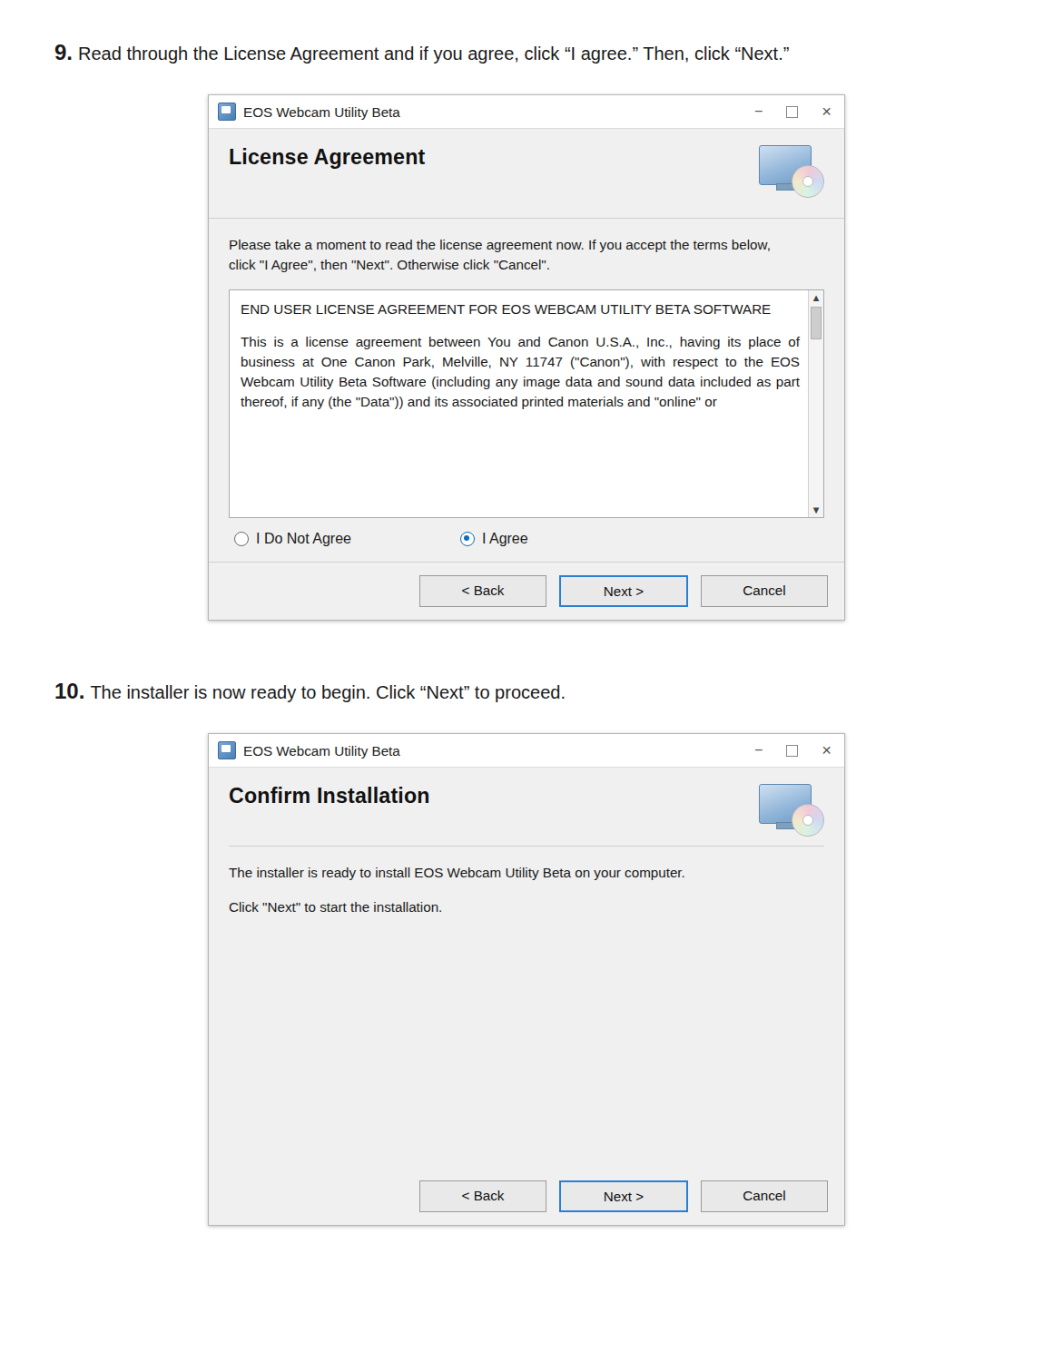9. Read through the License Agreement and if you agree, click “I agree.” Then, click “Next.”
EOS Webcam Utility Beta
− ×
License Agreement
Please take a moment to read the license agreement now. If you accept the terms below,
click "I Agree", then "Next". Otherwise click "Cancel".
END USER LICENSE AGREEMENT FOR EOS WEBCAM UTILITY BETA SOFTWARE
This is a license agreement between You and Canon U.S.A., Inc., having its place of business at One Canon Park, Melville, NY 11747 ("Canon"), with respect to the EOS Webcam Utility Beta Software (including any image data and sound data included as part thereof, if any (the "Data")) and its associated printed materials and "online" or
▲
▼
I Do Not Agree I Agree
< Back
Next >
Cancel
10. The installer is now ready to begin. Click “Next” to proceed.
EOS Webcam Utility Beta
− ×
Confirm Installation
The installer is ready to install EOS Webcam Utility Beta on your computer.
Click "Next" to start the installation.
< Back
Next >
Cancel